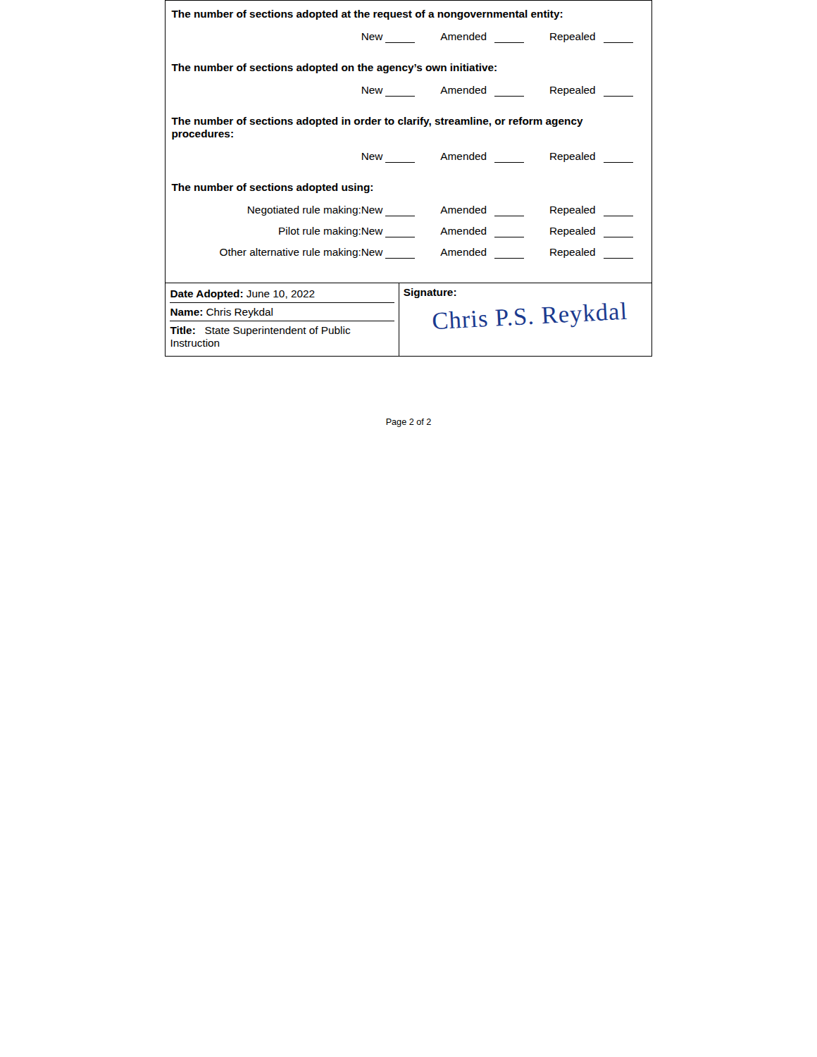The number of sections adopted at the request of a nongovernmental entity:
| | New | | Amended | | Repealed | |
The number of sections adopted on the agency’s own initiative:
| | New | | Amended | | Repealed | |
The number of sections adopted in order to clarify, streamline, or reform agency procedures:
| | New | | Amended | | Repealed | |
The number of sections adopted using:
| Negotiated rule making: | New | | Amended | | Repealed | |
| Pilot rule making: | New | | Amended | | Repealed | |
| Other alternative rule making: | New | | Amended | | Repealed | |
| Date Adopted: June 10, 2022 Name: Chris Reykdal Title: State Superintendent of Public Instruction | Signature: Chris P.S. Reykdal |
Page 2 of 2